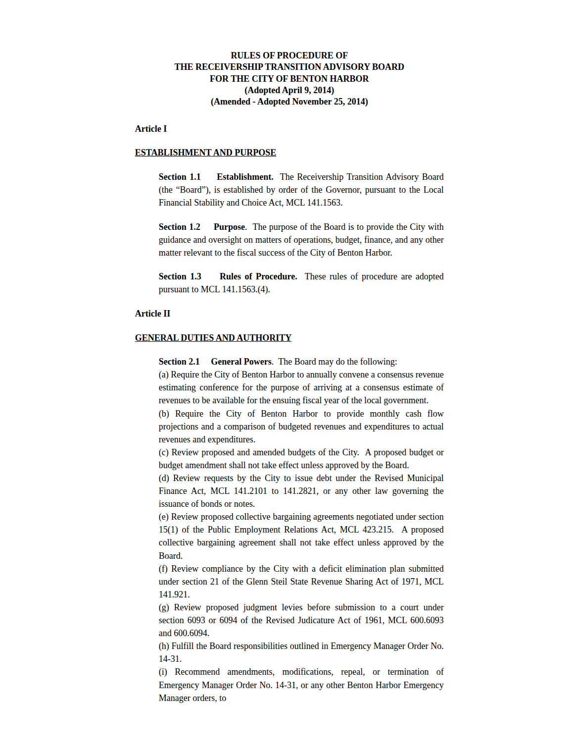RULES OF PROCEDURE OF
THE RECEIVERSHIP TRANSITION ADVISORY BOARD
FOR THE CITY OF BENTON HARBOR
(Adopted April 9, 2014)
(Amended - Adopted November 25, 2014)
Article I
ESTABLISHMENT AND PURPOSE
Section 1.1 Establishment. The Receivership Transition Advisory Board (the “Board”), is established by order of the Governor, pursuant to the Local Financial Stability and Choice Act, MCL 141.1563.
Section 1.2 Purpose. The purpose of the Board is to provide the City with guidance and oversight on matters of operations, budget, finance, and any other matter relevant to the fiscal success of the City of Benton Harbor.
Section 1.3 Rules of Procedure. These rules of procedure are adopted pursuant to MCL 141.1563.(4).
Article II
GENERAL DUTIES AND AUTHORITY
Section 2.1 General Powers. The Board may do the following:
(a) Require the City of Benton Harbor to annually convene a consensus revenue estimating conference for the purpose of arriving at a consensus estimate of revenues to be available for the ensuing fiscal year of the local government.
(b) Require the City of Benton Harbor to provide monthly cash flow projections and a comparison of budgeted revenues and expenditures to actual revenues and expenditures.
(c) Review proposed and amended budgets of the City. A proposed budget or budget amendment shall not take effect unless approved by the Board.
(d) Review requests by the City to issue debt under the Revised Municipal Finance Act, MCL 141.2101 to 141.2821, or any other law governing the issuance of bonds or notes.
(e) Review proposed collective bargaining agreements negotiated under section 15(1) of the Public Employment Relations Act, MCL 423.215. A proposed collective bargaining agreement shall not take effect unless approved by the Board.
(f) Review compliance by the City with a deficit elimination plan submitted under section 21 of the Glenn Steil State Revenue Sharing Act of 1971, MCL 141.921.
(g) Review proposed judgment levies before submission to a court under section 6093 or 6094 of the Revised Judicature Act of 1961, MCL 600.6093 and 600.6094.
(h) Fulfill the Board responsibilities outlined in Emergency Manager Order No. 14-31.
(i) Recommend amendments, modifications, repeal, or termination of Emergency Manager Order No. 14-31, or any other Benton Harbor Emergency Manager orders, to